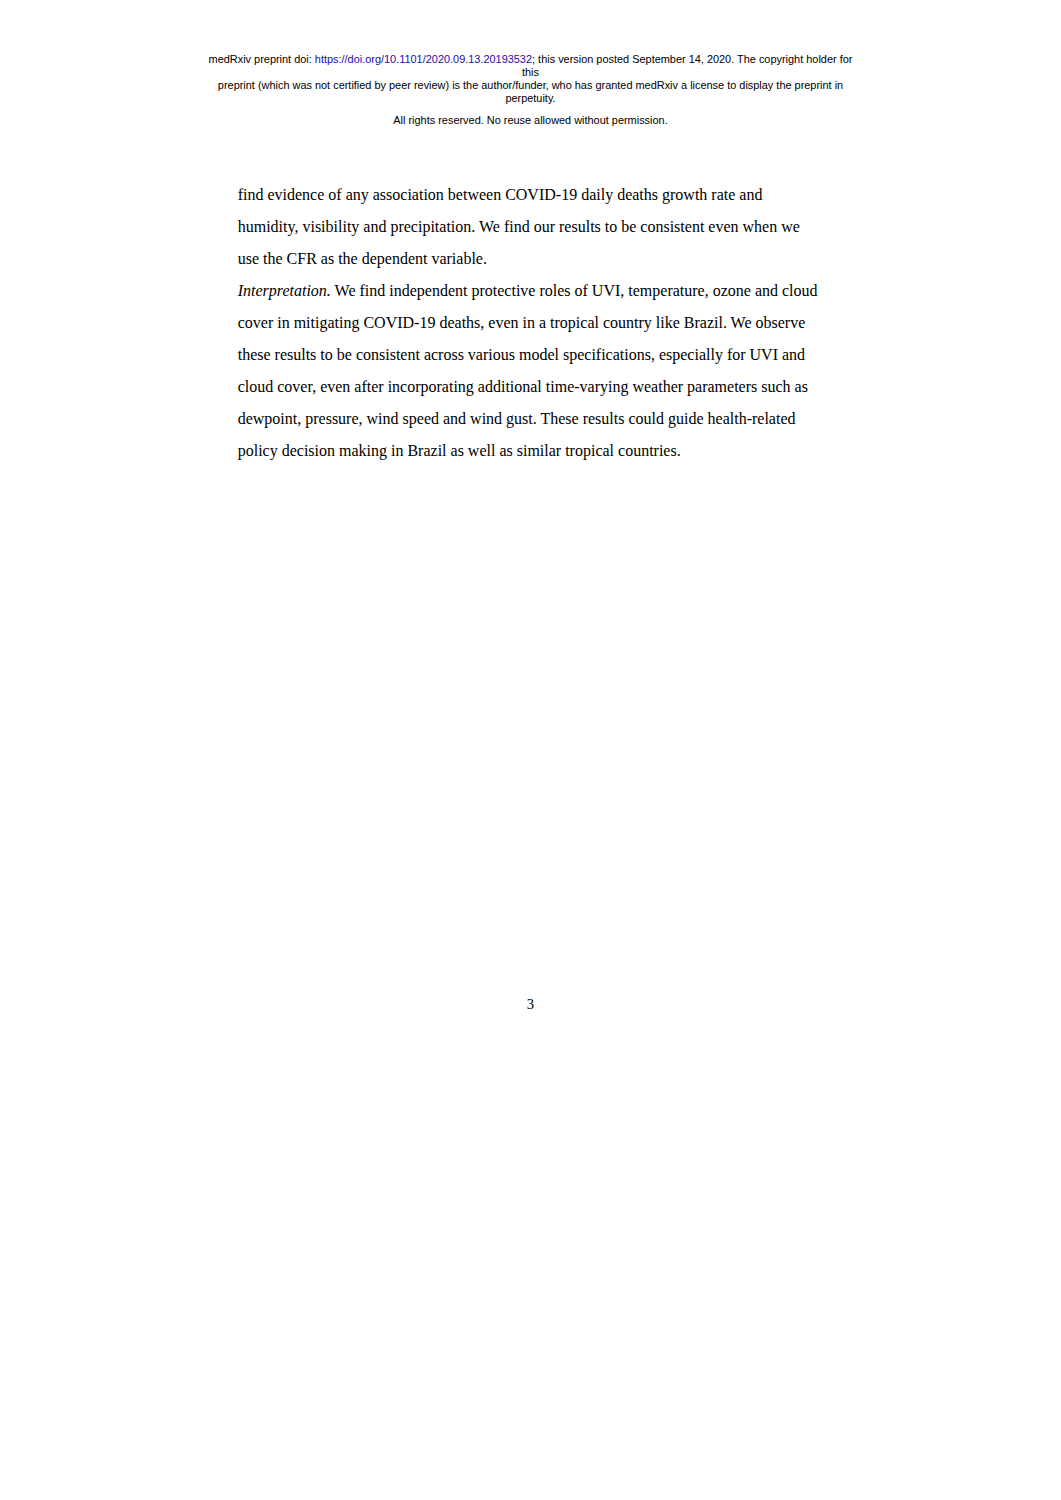medRxiv preprint doi: https://doi.org/10.1101/2020.09.13.20193532; this version posted September 14, 2020. The copyright holder for this
preprint (which was not certified by peer review) is the author/funder, who has granted medRxiv a license to display the preprint in
perpetuity.
All rights reserved. No reuse allowed without permission.
find evidence of any association between COVID-19 daily deaths growth rate and humidity, visibility and precipitation. We find our results to be consistent even when we use the CFR as the dependent variable.
Interpretation. We find independent protective roles of UVI, temperature, ozone and cloud cover in mitigating COVID-19 deaths, even in a tropical country like Brazil. We observe these results to be consistent across various model specifications, especially for UVI and cloud cover, even after incorporating additional time-varying weather parameters such as dewpoint, pressure, wind speed and wind gust. These results could guide health-related policy decision making in Brazil as well as similar tropical countries.
3